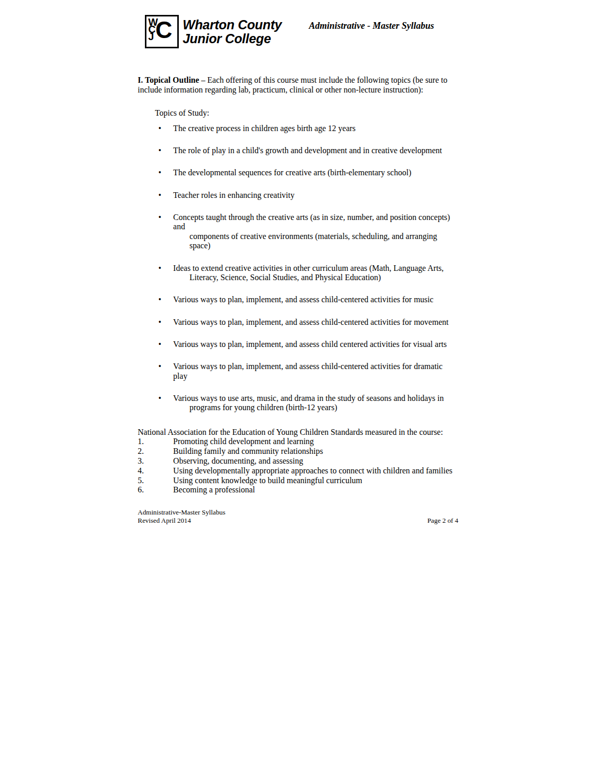W C J C
Wharton County
Junior College
Administrative - Master Syllabus
I. Topical Outline – Each offering of this course must include the following topics (be sure to include information regarding lab, practicum, clinical or other non-lecture instruction):
Topics of Study:
The creative process in children ages birth age 12 years
The role of play in a child's growth and development and in creative development
The developmental sequences for creative arts (birth-elementary school)
Teacher roles in enhancing creativity
Concepts taught through the creative arts (as in size, number, and position concepts) andcomponents of creative environments (materials, scheduling, and arranging space)
Ideas to extend creative activities in other curriculum areas (Math, Language Arts,Literacy, Science, Social Studies, and Physical Education)
Various ways to plan, implement, and assess child-centered activities for music
Various ways to plan, implement, and assess child-centered activities for movement
Various ways to plan, implement, and assess child centered activities for visual arts
Various ways to plan, implement, and assess child-centered activities for dramatic play
Various ways to use arts, music, and drama in the study of seasons and holidays inprograms for young children (birth-12 years)
National Association for the Education of Young Children Standards measured in the course:
Promoting child development and learning
Building family and community relationships
Observing, documenting, and assessing
Using developmentally appropriate approaches to connect with children and families
Using content knowledge to build meaningful curriculum
Becoming a professional
Administrative-Master Syllabus
Revised April 2014
Page 2 of 4